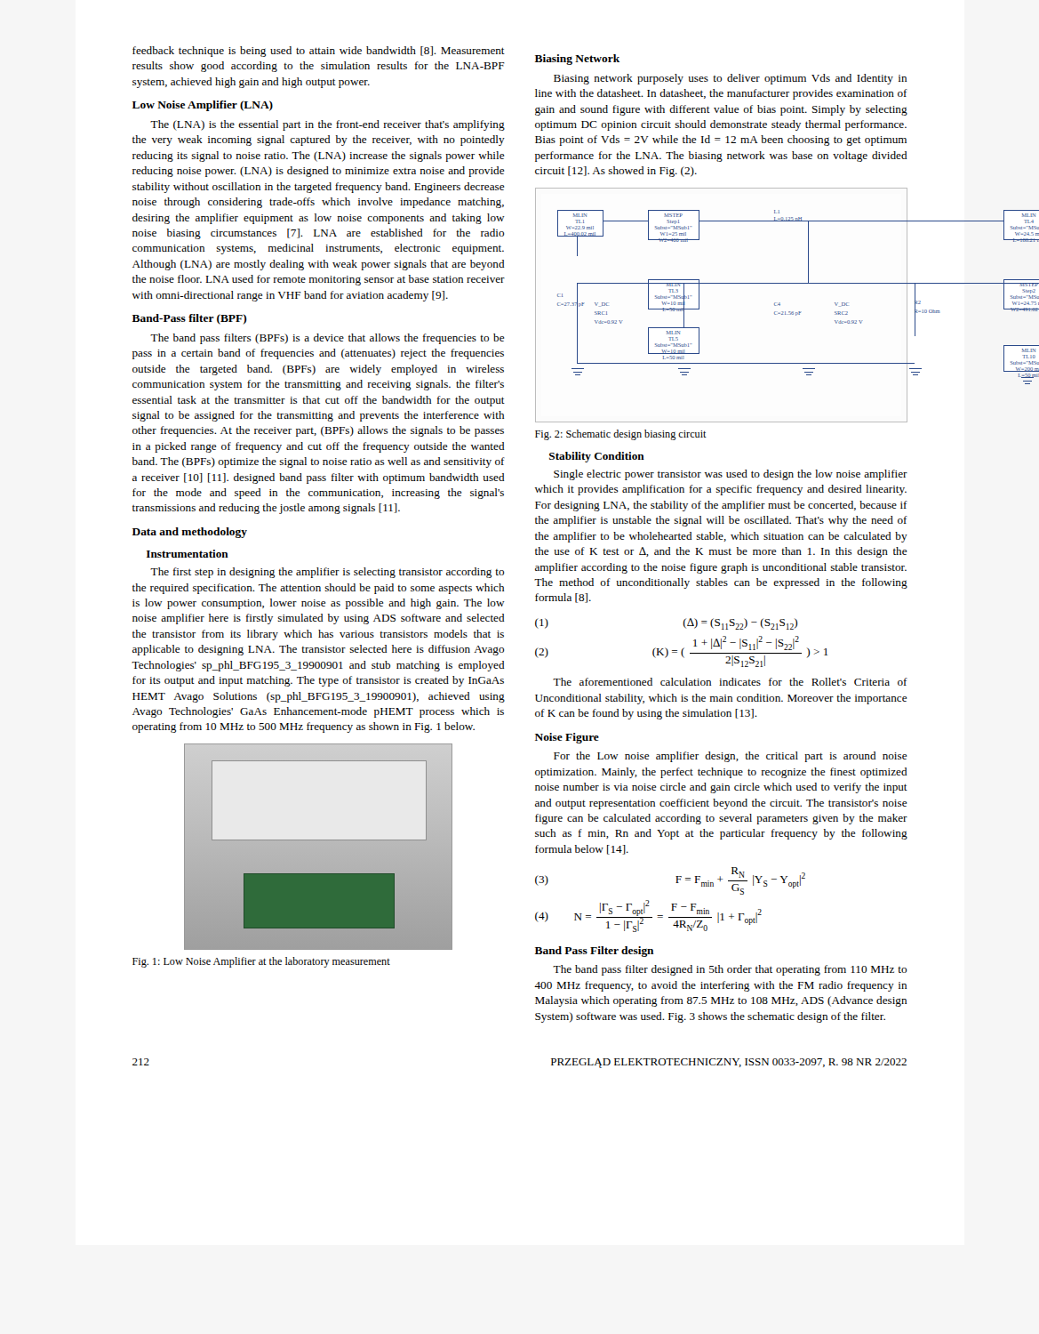feedback technique is being used to attain wide bandwidth [8]. Measurement results show good according to the simulation results for the LNA-BPF system, achieved high gain and high output power.
Low Noise Amplifier (LNA)
The (LNA) is the essential part in the front-end receiver that's amplifying the very weak incoming signal captured by the receiver, with no pointedly reducing its signal to noise ratio. The (LNA) increase the signals power while reducing noise power. (LNA) is designed to minimize extra noise and provide stability without oscillation in the targeted frequency band. Engineers decrease noise through considering trade-offs which involve impedance matching, desiring the amplifier equipment as low noise components and taking low noise biasing circumstances [7]. LNA are established for the radio communication systems, medicinal instruments, electronic equipment. Although (LNA) are mostly dealing with weak power signals that are beyond the noise floor. LNA used for remote monitoring sensor at base station receiver with omni-directional range in VHF band for aviation academy [9].
Band-Pass filter (BPF)
The band pass filters (BPFs) is a device that allows the frequencies to be pass in a certain band of frequencies and (attenuates) reject the frequencies outside the targeted band. (BPFs) are widely employed in wireless communication system for the transmitting and receiving signals. the filter's essential task at the transmitter is that cut off the bandwidth for the output signal to be assigned for the transmitting and prevents the interference with other frequencies. At the receiver part, (BPFs) allows the signals to be passes in a picked range of frequency and cut off the frequency outside the wanted band. The (BPFs) optimize the signal to noise ratio as well as and sensitivity of a receiver [10] [11]. designed band pass filter with optimum bandwidth used for the mode and speed in the communication, increasing the signal's transmissions and reducing the jostle among signals [11].
Data and methodology
Instrumentation
The first step in designing the amplifier is selecting transistor according to the required specification. The attention should be paid to some aspects which is low power consumption, lower noise as possible and high gain. The low noise amplifier here is firstly simulated by using ADS software and selected the transistor from its library which has various transistors models that is applicable to designing LNA. The transistor selected here is diffusion Avago Technologies' sp_phl_BFG195_3_19900901 and stub matching is employed for its output and input matching. The type of transistor is created by InGaAs HEMT Avago Solutions (sp_phl_BFG195_3_19900901), achieved using Avago Technologies' GaAs Enhancement-mode pHEMT process which is operating from 10 MHz to 500 MHz frequency as shown in Fig. 1 below.
Fig. 1: Low Noise Amplifier at the laboratory measurement
Biasing Network
Biasing network purposely uses to deliver optimum Vds and Identity in line with the datasheet. In datasheet, the manufacturer provides examination of gain and sound figure with different value of bias point. Simply by selecting optimum DC opinion circuit should demonstrate steady thermal performance. Bias point of Vds = 2V while the Id = 12 mA been choosing to get optimum performance for the LNA. The biasing network was base on voltage divided circuit [12]. As showed in Fig. (2).
MLIN
TL1
W=22.9 mil
L=400.02 mil
MSTEP
Step1
Subst="MSub1"
W1=25 mil
W2=400 mil
MLIN
TL3
Subst="MSub1"
W=10 mil
L=50 mil
L1
L=0.125 nH
MLIN
TL4
Subst="MSub1"
W=24.5 mil
L=188.21 mil
MSTEP
Step2
Subst="MSub1"
W1=24.75 mil
W2=491.62 mil
MLIN
TL10
Subst="MSub1"
W=200 mil
L=50 mil
MLIN
TL5
Subst="MSub1"
W=10 mil
L=50 mil
V_DC
SRC1
Vdc=0.92 V
C1
C=27.37 pF
V_DC
SRC2
Vdc=0.92 V
C4
C=21.56 pF
R2
R=10 Ohm
Fig. 2: Schematic design biasing circuit
Stability Condition
Single electric power transistor was used to design the low noise amplifier which it provides amplification for a specific frequency and desired linearity. For designing LNA, the stability of the amplifier must be concerted, because if the amplifier is unstable the signal will be oscillated. That's why the need of the amplifier to be wholehearted stable, which situation can be calculated by the use of K test or ∆, and the K must be more than 1. In this design the amplifier according to the noise figure graph is unconditional stable transistor. The method of unconditionally stables can be expressed in the following formula [8].
(1)
(∆) = (S11S22) − (S21S12)
(2)
(K) = ( 1 + |∆|2 − |S11|2 − |S22|2 2|S12S21| ) > 1
The aforementioned calculation indicates for the Rollet's Criteria of Unconditional stability, which is the main condition. Moreover the importance of K can be found by using the simulation [13].
Noise Figure
For the Low noise amplifier design, the critical part is around noise optimization. Mainly, the perfect technique to recognize the finest optimized noise number is via noise circle and gain circle which used to verify the input and output representation coefficient beyond the circuit. The transistor's noise figure can be calculated according to several parameters given by the maker such as f min, Rn and Yopt at the particular frequency by the following formula below [14].
(3)
F = Fmin + RN GS |YS − Yopt|2
(4)
N = |ΓS − Γopt|2 1 − |ΓS|2 = F − Fmin 4RN/Z0 |1 + Γopt|2
Band Pass Filter design
The band pass filter designed in 5th order that operating from 110 MHz to 400 MHz frequency, to avoid the interfering with the FM radio frequency in Malaysia which operating from 87.5 MHz to 108 MHz, ADS (Advance design System) software was used. Fig. 3 shows the schematic design of the filter.
212
PRZEGLĄD ELEKTROTECHNICZNY, ISSN 0033-2097, R. 98 NR 2/2022